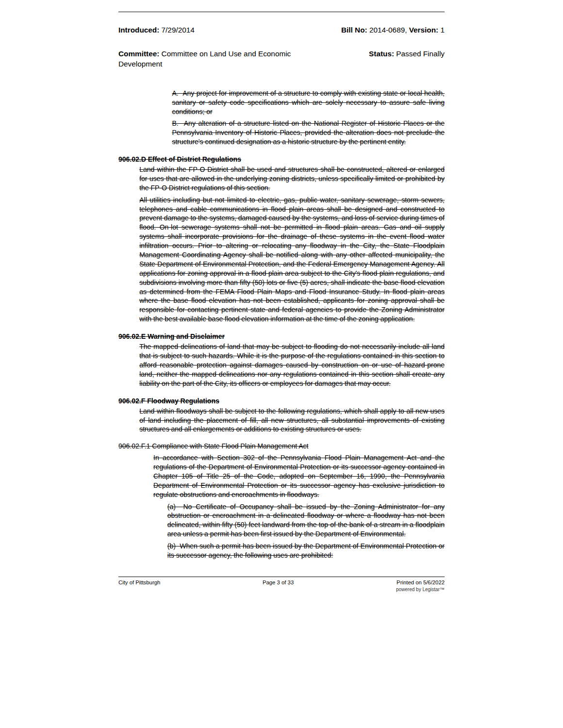Introduced: 7/29/2014
Bill No: 2014-0689, Version: 1
Committee: Committee on Land Use and Economic Development
Status: Passed Finally
A. Any project for improvement of a structure to comply with existing state or local health, sanitary or safety code specifications which are solely necessary to assure safe living conditions; or
B. Any alteration of a structure listed on the National Register of Historic Places or the Pennsylvania Inventory of Historic Places, provided the alteration does not preclude the structure's continued designation as a historic structure by the pertinent entity.
906.02.D Effect of District Regulations
Land within the FP-O District shall be used and structures shall be constructed, altered or enlarged for uses that are allowed in the underlying zoning districts, unless specifically limited or prohibited by the FP-O District regulations of this section.
All utilities including but not limited to electric, gas, public water, sanitary sewerage, storm sewers, telephones and cable communications in flood plain areas shall be designed and constructed to prevent damage to the systems, damaged caused by the systems, and loss of service during times of flood. On-lot sewerage systems shall not be permitted in flood plain areas. Gas and oil supply systems shall incorporate provisions for the drainage of these systems in the event flood water infiltration occurs. Prior to altering or relocating any floodway in the City, the State Floodplain Management Coordinating Agency shall be notified along with any other affected municipality, the State Department of Environmental Protection, and the Federal Emergency Management Agency. All applications for zoning approval in a flood plain area subject to the City's flood plain regulations, and subdivisions involving more than fifty (50) lots or five (5) acres, shall indicate the base flood elevation as determined from the FEMA Flood Plain Maps and Flood Insurance Study. In flood plain areas where the base flood elevation has not been established, applicants for zoning approval shall be responsible for contacting pertinent state and federal agencies to provide the Zoning Administrator with the best available base flood elevation information at the time of the zoning application.
906.02.E Warning and Disclaimer
The mapped delineations of land that may be subject to flooding do not necessarily include all land that is subject to such hazards. While it is the purpose of the regulations contained in this section to afford reasonable protection against damages caused by construction on or use of hazard-prone land, neither the mapped delineations nor any regulations contained in this section shall create any liability on the part of the City, its officers or employees for damages that may occur.
906.02.F Floodway Regulations
Land within floodways shall be subject to the following regulations, which shall apply to all new uses of land including the placement of fill, all new structures, all substantial improvements of existing structures and all enlargements or additions to existing structures or uses.
906.02.F.1 Compliance with State Flood Plain Management Act
In accordance with Section 302 of the Pennsylvania Flood Plain Management Act and the regulations of the Department of Environmental Protection or its successor agency contained in Chapter 105 of Title 25 of the Code, adopted on September 16, 1990, the Pennsylvania Department of Environmental Protection or its successor agency has exclusive jurisdiction to regulate obstructions and encroachments in floodways.
(a) No Certificate of Occupancy shall be issued by the Zoning Administrator for any obstruction or encroachment in a delineated floodway or where a floodway has not been delineated, within fifty (50) feet landward from the top of the bank of a stream in a floodplain area unless a permit has been first issued by the Department of Environmental.
(b) When such a permit has been issued by the Department of Environmental Protection or its successor agency, the following uses are prohibited:
City of Pittsburgh
Page 3 of 33
Printed on 5/6/2022
powered by Legistar™